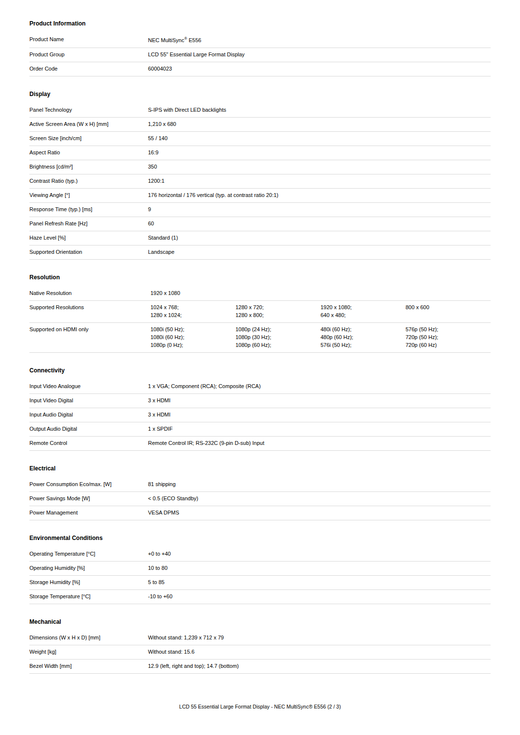Product Information
| Product Name | NEC MultiSync ® E556 |
| Product Group | LCD 55" Essential Large Format Display |
| Order Code | 60004023 |
Display
| Panel Technology | S-IPS with Direct LED backlights |
| Active Screen Area (W x H) [mm] | 1,210 x 680 |
| Screen Size [inch/cm] | 55 / 140 |
| Aspect Ratio | 16:9 |
| Brightness [cd/m²] | 350 |
| Contrast Ratio (typ.) | 1200:1 |
| Viewing Angle [°] | 176 horizontal / 176 vertical (typ. at contrast ratio 20:1) |
| Response Time (typ.) [ms] | 9 |
| Panel Refresh Rate [Hz] | 60 |
| Haze Level [%] | Standard (1) |
| Supported Orientation | Landscape |
Resolution
| Native Resolution | 1920 x 1080 |
| Supported Resolutions | 1024 x 768; 1280 x 1024; | 1280 x 720; 1280 x 800; | 1920 x 1080; 640 x 480; | 800 x 600 |
| Supported on HDMI only | 1080i (50 Hz); 1080i (60 Hz); 1080p (0 Hz); | 1080p (24 Hz); 1080p (30 Hz); 1080p (60 Hz); | 480i (60 Hz); 480p (60 Hz); 576i (50 Hz); | 576p (50 Hz); 720p (50 Hz); 720p (60 Hz) |
Connectivity
| Input Video Analogue | 1 x VGA; Component (RCA); Composite (RCA) |
| Input Video Digital | 3 x HDMI |
| Input Audio Digital | 3 x HDMI |
| Output Audio Digital | 1 x SPDIF |
| Remote Control | Remote Control IR; RS-232C (9-pin D-sub) Input |
Electrical
| Power Consumption Eco/max. [W] | 81 shipping |
| Power Savings Mode [W] | < 0.5 (ECO Standby) |
| Power Management | VESA DPMS |
Environmental Conditions
| Operating Temperature [°C] | +0 to +40 |
| Operating Humidity [%] | 10 to 80 |
| Storage Humidity [%] | 5 to 85 |
| Storage Temperature [°C] | -10 to +60 |
Mechanical
| Dimensions (W x H x D) [mm] | Without stand: 1,239 x 712 x 79 |
| Weight [kg] | Without stand: 15.6 |
| Bezel Width [mm] | 12.9 (left, right and top); 14.7 (bottom) |
LCD 55 Essential Large Format Display - NEC MultiSync® E556 (2 / 3)